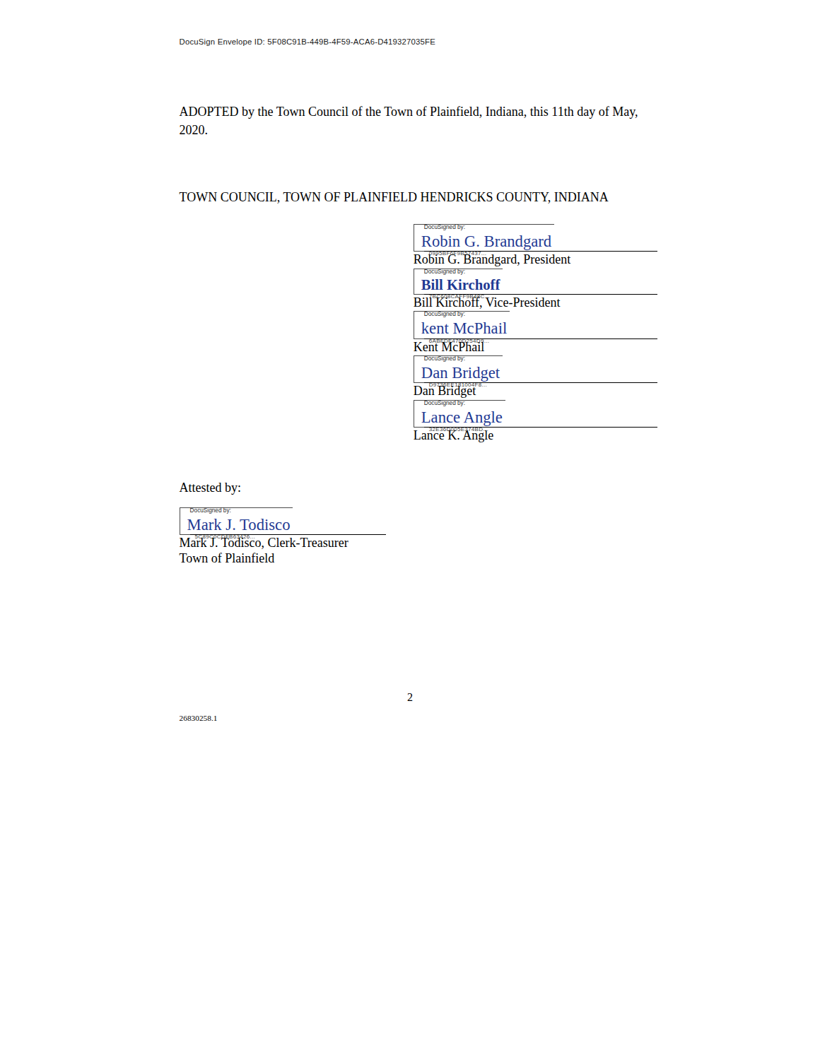DocuSign Envelope ID: 5F08C91B-449B-4F59-ACA6-D419327035FE
ADOPTED by the Town Council of the Town of Plainfield, Indiana, this 11th day of May, 2020.
TOWN COUNCIL, TOWN OF PLAINFIELD HENDRICKS COUNTY, INDIANA
DocuSigned by:
Robin G. Brandgard
0995BF6F9B57437...
Robin G. Brandgard, President
DocuSigned by:
Bill Kirchoff
7BC608CAFF9B48C...
Bill Kirchoff, Vice-President
DocuSigned by:
kent McPhail
6ABFDF470D254D9...
Kent McPhail
DocuSigned by:
Dan Bridget
D9736EE181004F8...
Dan Bridget
DocuSigned by:
Lance Angle
32E36D005E374BD...
Lance K. Angle
Attested by:
DocuSigned by:
Mark J. Todisco
5C89C0CDFB63426...
Mark J. Todisco, Clerk-Treasurer
Town of Plainfield
2
26830258.1